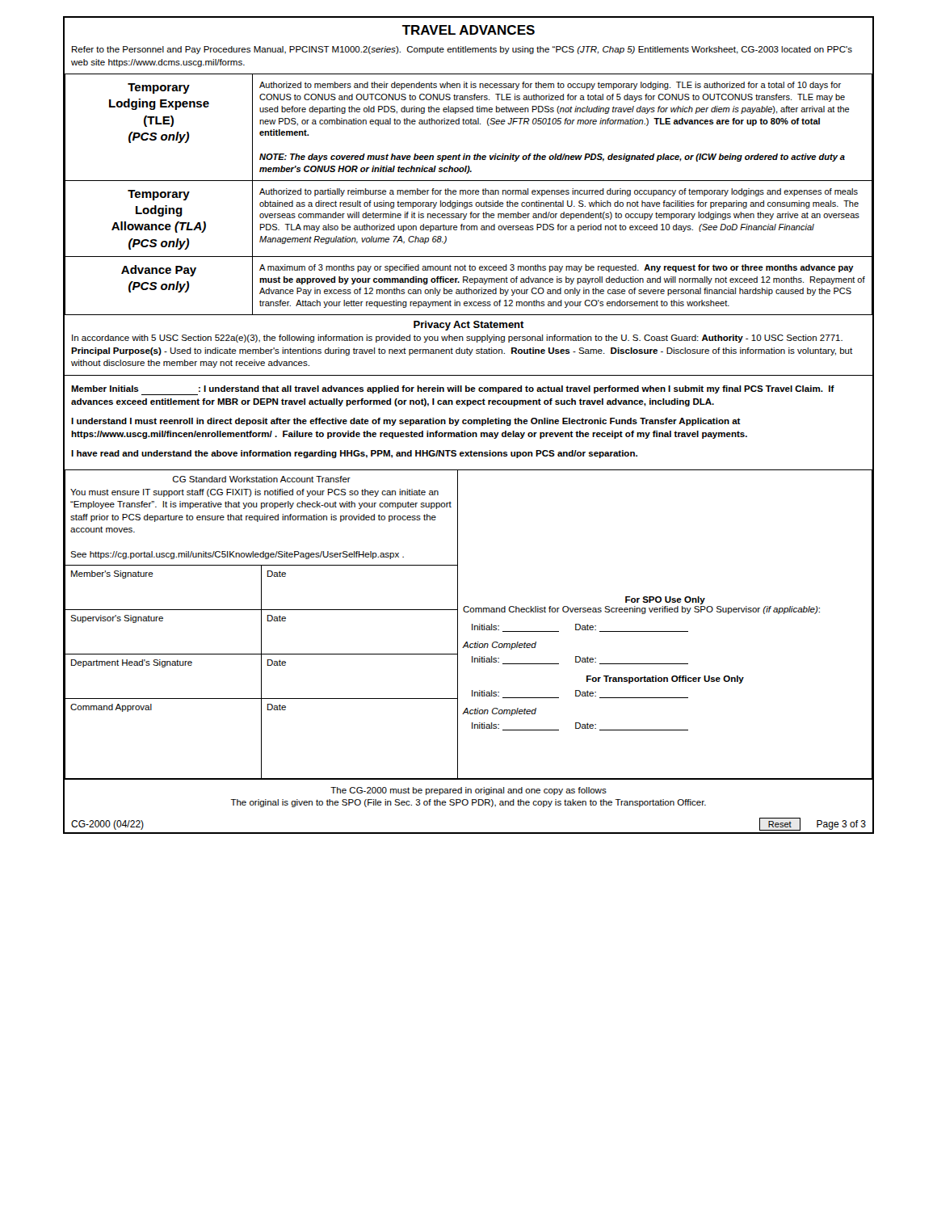TRAVEL ADVANCES
Refer to the Personnel and Pay Procedures Manual, PPCINST M1000.2(series). Compute entitlements by using the “PCS (JTR, Chap 5) Entitlements Worksheet, CG-2003 located on PPC's web site https://www.dcms.uscg.mil/forms.
| Temporary Lodging Expense (TLE) (PCS only) | Authorized to members and their dependents when it is necessary for them to occupy temporary lodging. TLE is authorized for a total of 10 days for CONUS to CONUS and OUTCONUS to CONUS transfers. TLE is authorized for a total of 5 days for CONUS to OUTCONUS transfers. TLE may be used before departing the old PDS, during the elapsed time between PDSs ( not including travel days for which per diem is payable ), after arrival at the new PDS, or a combination equal to the authorized total. ( See JFTR 050105 for more information .) TLE advances are for up to 80% of total entitlement. NOTE: The days covered must have been spent in the vicinity of the old/new PDS, designated place, or (ICW being ordered to active duty a member's CONUS HOR or initial technical school). |
| Temporary Lodging Allowance (TLA) (PCS only) | Authorized to partially reimburse a member for the more than normal expenses incurred during occupancy of temporary lodgings and expenses of meals obtained as a direct result of using temporary lodgings outside the continental U. S. which do not have facilities for preparing and consuming meals. The overseas commander will determine if it is necessary for the member and/or dependent(s) to occupy temporary lodgings when they arrive at an overseas PDS. TLA may also be authorized upon departure from and overseas PDS for a period not to exceed 10 days. (See DoD Financial Financial Management Regulation, volume 7A, Chap 68.) |
| Advance Pay (PCS only) | A maximum of 3 months pay or specified amount not to exceed 3 months pay may be requested. Any request for two or three months advance pay must be approved by your commanding officer. Repayment of advance is by payroll deduction and will normally not exceed 12 months. Repayment of Advance Pay in excess of 12 months can only be authorized by your CO and only in the case of severe personal financial hardship caused by the PCS transfer. Attach your letter requesting repayment in excess of 12 months and your CO's endorsement to this worksheet. |
Privacy Act Statement
In accordance with 5 USC Section 522a(e)(3), the following information is provided to you when supplying personal information to the U. S. Coast Guard: Authority - 10 USC Section 2771. Principal Purpose(s) - Used to indicate member's intentions during travel to next permanent duty station. Routine Uses - Same. Disclosure - Disclosure of this information is voluntary, but without disclosure the member may not receive advances.
Member Initials : I understand that all travel advances applied for herein will be compared to actual travel performed when I submit my final PCS Travel Claim. If advances exceed entitlement for MBR or DEPN travel actually performed (or not), I can expect recoupment of such travel advance, including DLA.
I understand I must reenroll in direct deposit after the effective date of my separation by completing the Online Electronic Funds Transfer Application at https://www.uscg.mil/fincen/enrollementform/ . Failure to provide the requested information may delay or prevent the receipt of my final travel payments.
I have read and understand the above information regarding HHGs, PPM, and HHG/NTS extensions upon PCS and/or separation.
| CG Standard Workstation Account Transfer You must ensure IT support staff (CG FIXIT) is notified of your PCS so they can initiate an “Employee Transfer”. It is imperative that you properly check-out with your computer support staff prior to PCS departure to ensure that required information is provided to process the account moves. See https://cg.portal.uscg.mil/units/C5IKnowledge/SitePages/UserSelfHelp.aspx . | For SPO Use Only Command Checklist for Overseas Screening verified by SPO Supervisor (if applicable) : Initials: Date: Action Completed Initials: Date: For Transportation Officer Use Only Initials: Date: Action Completed Initials: Date: |
| Member's Signature | Date |
| Supervisor's Signature | Date |
| Department Head's Signature | Date |
| Command Approval | Date |
The CG-2000 must be prepared in original and one copy as follows
The original is given to the SPO (File in Sec. 3 of the SPO PDR), and the copy is taken to the Transportation Officer.
CG-2000 (04/22)
Reset Page 3 of 3